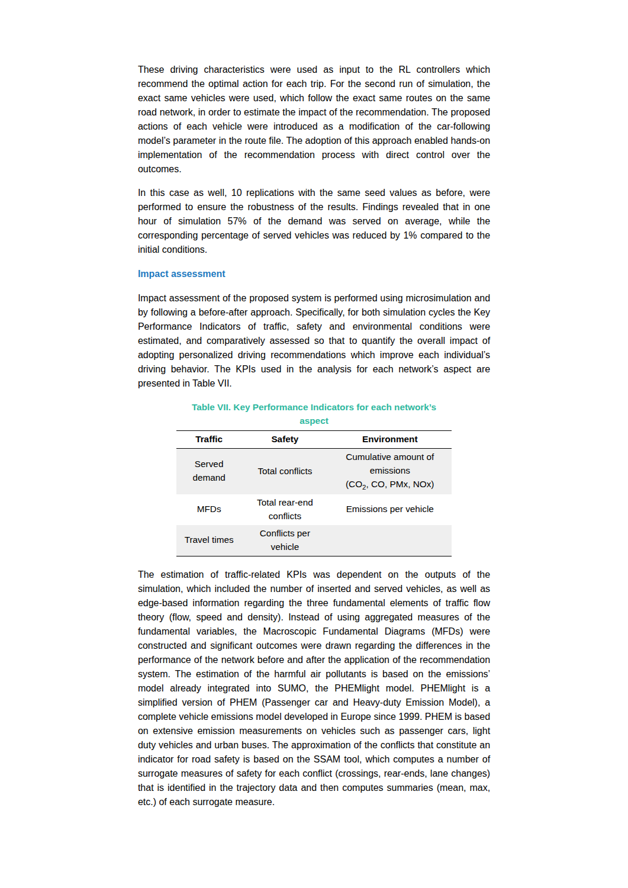These driving characteristics were used as input to the RL controllers which recommend the optimal action for each trip. For the second run of simulation, the exact same vehicles were used, which follow the exact same routes on the same road network, in order to estimate the impact of the recommendation. The proposed actions of each vehicle were introduced as a modification of the car-following model’s parameter in the route file. The adoption of this approach enabled hands-on implementation of the recommendation process with direct control over the outcomes.
In this case as well, 10 replications with the same seed values as before, were performed to ensure the robustness of the results. Findings revealed that in one hour of simulation 57% of the demand was served on average, while the corresponding percentage of served vehicles was reduced by 1% compared to the initial conditions.
Impact assessment
Impact assessment of the proposed system is performed using microsimulation and by following a before-after approach. Specifically, for both simulation cycles the Key Performance Indicators of traffic, safety and environmental conditions were estimated, and comparatively assessed so that to quantify the overall impact of adopting personalized driving recommendations which improve each individual’s driving behavior. The KPIs used in the analysis for each network’s aspect are presented in Table VII.
Table VII. Key Performance Indicators for each network’s aspect
| Traffic | Safety | Environment |
| --- | --- | --- |
| Served demand | Total conflicts | Cumulative amount of emissions (CO 2 , CO, PMx, NOx) |
| MFDs | Total rear-end conflicts | Emissions per vehicle |
| Travel times | Conflicts per vehicle | |
The estimation of traffic-related KPIs was dependent on the outputs of the simulation, which included the number of inserted and served vehicles, as well as edge-based information regarding the three fundamental elements of traffic flow theory (flow, speed and density). Instead of using aggregated measures of the fundamental variables, the Macroscopic Fundamental Diagrams (MFDs) were constructed and significant outcomes were drawn regarding the differences in the performance of the network before and after the application of the recommendation system. The estimation of the harmful air pollutants is based on the emissions’ model already integrated into SUMO, the PHEMlight model. PHEMlight is a simplified version of PHEM (Passenger car and Heavy-duty Emission Model), a complete vehicle emissions model developed in Europe since 1999. PHEM is based on extensive emission measurements on vehicles such as passenger cars, light duty vehicles and urban buses. The approximation of the conflicts that constitute an indicator for road safety is based on the SSAM tool, which computes a number of surrogate measures of safety for each conflict (crossings, rear-ends, lane changes) that is identified in the trajectory data and then computes summaries (mean, max, etc.) of each surrogate measure.